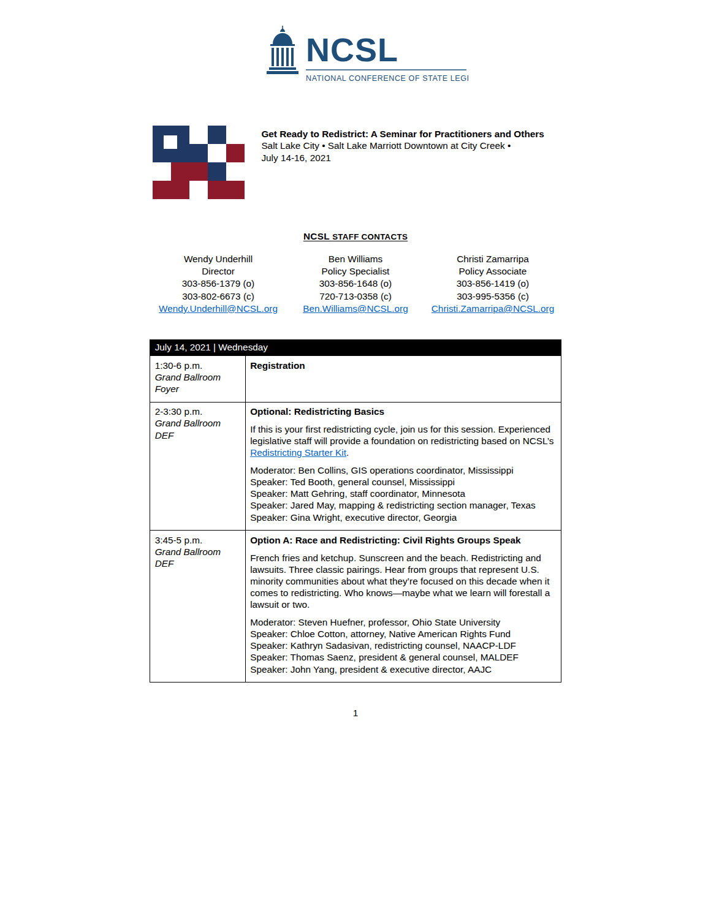NCSL NATIONAL CONFERENCE OF STATE LEGISLATURES
Get Ready to Redistrict: A Seminar for Practitioners and Others
Salt Lake City • Salt Lake Marriott Downtown at City Creek •
July 14-16, 2021
NCSL STAFF CONTACTS
| Wendy Underhill Director 303-856-1379 (o) 303-802-6673 (c) Wendy.Underhill@NCSL.org | Ben Williams Policy Specialist 303-856-1648 (o) 720-713-0358 (c) Ben.Williams@NCSL.org | Christi Zamarripa Policy Associate 303-856-1419 (o) 303-995-5356 (c) Christi.Zamarripa@NCSL.org |
| July 14, 2021 / Wednesday |
| 1:30-6 p.m. Grand Ballroom Foyer | Registration |
| 2-3:30 p.m. Grand Ballroom DEF | Optional: Redistricting Basics If this is your first redistricting cycle, join us for this session. Experienced legislative staff will provide a foundation on redistricting based on NCSL’s Redistricting Starter Kit . Moderator: Ben Collins, GIS operations coordinator, Mississippi Speaker: Ted Booth, general counsel, Mississippi Speaker: Matt Gehring, staff coordinator, Minnesota Speaker: Jared May, mapping & redistricting section manager, Texas Speaker: Gina Wright, executive director, Georgia |
| 3:45-5 p.m. Grand Ballroom DEF | Option A: Race and Redistricting: Civil Rights Groups Speak French fries and ketchup. Sunscreen and the beach. Redistricting and lawsuits. Three classic pairings. Hear from groups that represent U.S. minority communities about what they’re focused on this decade when it comes to redistricting. Who knows—maybe what we learn will forestall a lawsuit or two. Moderator: Steven Huefner, professor, Ohio State University Speaker: Chloe Cotton, attorney, Native American Rights Fund Speaker: Kathryn Sadasivan, redistricting counsel, NAACP-LDF Speaker: Thomas Saenz, president & general counsel, MALDEF Speaker: John Yang, president & executive director, AAJC |
1